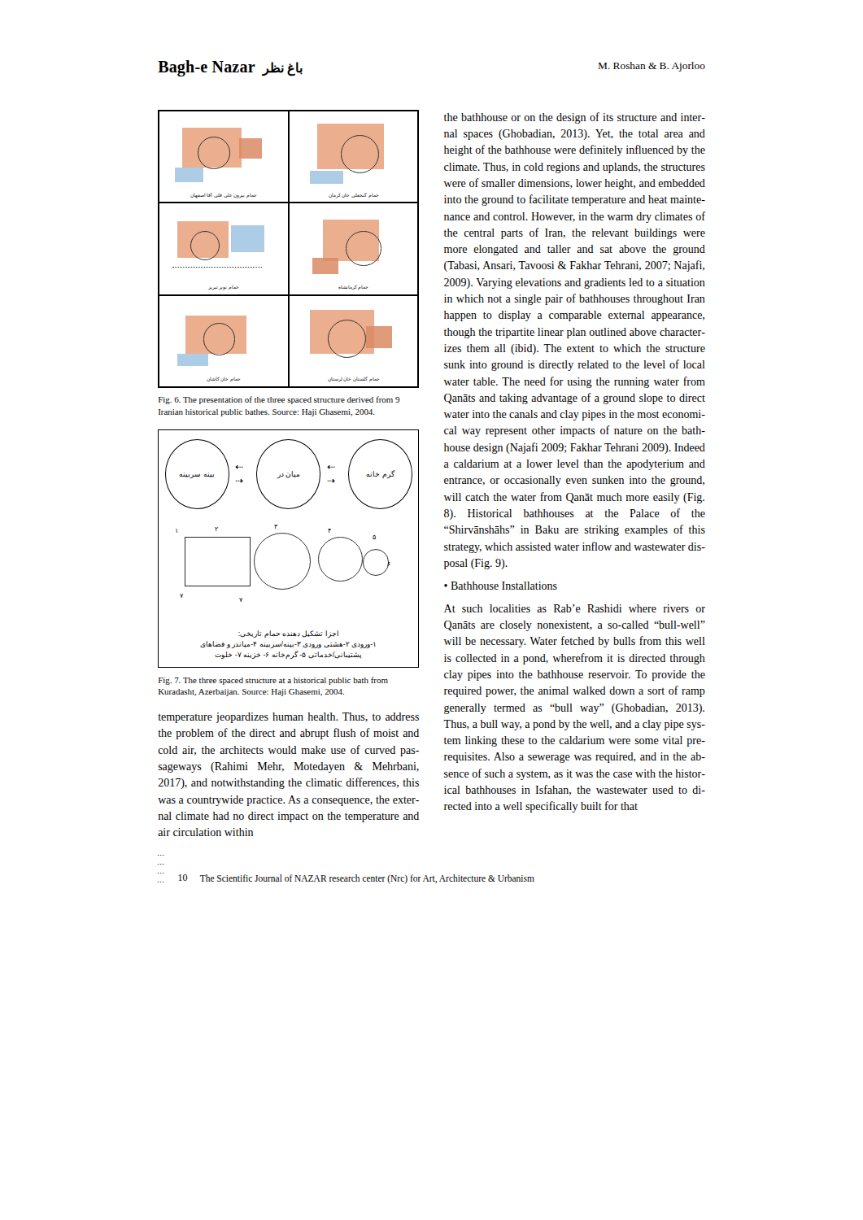Bagh-e Nazar باغ نظر
M. Roshan & B. Ajorloo
حمام بیرون علی قلی آقا اصفهان
حمام گنجعلی خان کرمان
حمام نوبر تبریز
حمام کرمانشاه
حمام خان کاشان
حمام گلستان خان لرستان
Fig. 6. The presentation of the three spaced structure derived from 9 Iranian historical public bathes. Source: Haji Ghasemi, 2004.
بینه سربینه
⇠ ⇢
میان در
⇠ ⇢
گرم خانه
۱
۲
۳
۴
۵
۶
۷
۷
اجزا تشکیل دهنده حمام تاریخی:
۱-ورودی ۲-هشتی ورودی ۳-بینه/سربینه ۴-میاندر و فضاهای
پشتیبانی/خدماتی ۵- گرم‌خانه ۶- خزینه ۷- خلوت
Fig. 7. The three spaced structure at a historical public bath from Kuradasht, Azerbaijan. Source: Haji Ghasemi, 2004.
temperature jeopardizes human health. Thus, to address the problem of the direct and abrupt flush of moist and cold air, the architects would make use of curved passageways (Rahimi Mehr, Motedayen & Mehrbani, 2017), and notwithstanding the climatic differences, this was a countrywide practice. As a consequence, the external climate had no direct impact on the temperature and air circulation within
the bathhouse or on the design of its structure and internal spaces (Ghobadian, 2013). Yet, the total area and height of the bathhouse were definitely influenced by the climate. Thus, in cold regions and uplands, the structures were of smaller dimensions, lower height, and embedded into the ground to facilitate temperature and heat maintenance and control. However, in the warm dry climates of the central parts of Iran, the relevant buildings were more elongated and taller and sat above the ground (Tabasi, Ansari, Tavoosi & Fakhar Tehrani, 2007; Najafi, 2009). Varying elevations and gradients led to a situation in which not a single pair of bathhouses throughout Iran happen to display a comparable external appearance, though the tripartite linear plan outlined above characterizes them all (ibid). The extent to which the structure sunk into ground is directly related to the level of local water table. The need for using the running water from Qanāts and taking advantage of a ground slope to direct water into the canals and clay pipes in the most economical way represent other impacts of nature on the bathhouse design (Najafi 2009; Fakhar Tehrani 2009). Indeed a caldarium at a lower level than the apodyterium and entrance, or occasionally even sunken into the ground, will catch the water from Qanāt much more easily (Fig. 8). Historical bathhouses at the Palace of the “Shirvānshāhs” in Baku are striking examples of this strategy, which assisted water inflow and wastewater disposal (Fig. 9).
• Bathhouse Installations
At such localities as Rab’e Rashidi where rivers or Qanāts are closely nonexistent, a so-called “bull-well” will be necessary. Water fetched by bulls from this well is collected in a pond, wherefrom it is directed through clay pipes into the bathhouse reservoir. To provide the required power, the animal walked down a sort of ramp generally termed as “bull way” (Ghobadian, 2013). Thus, a bull way, a pond by the well, and a clay pipe system linking these to the caldarium were some vital prerequisites. Also a sewerage was required, and in the absence of such a system, as it was the case with the historical bathhouses in Isfahan, the wastewater used to directed into a well specifically built for that
⋮⋮⋮⋮
10
The Scientific Journal of NAZAR research center (Nrc) for Art, Architecture & Urbanism